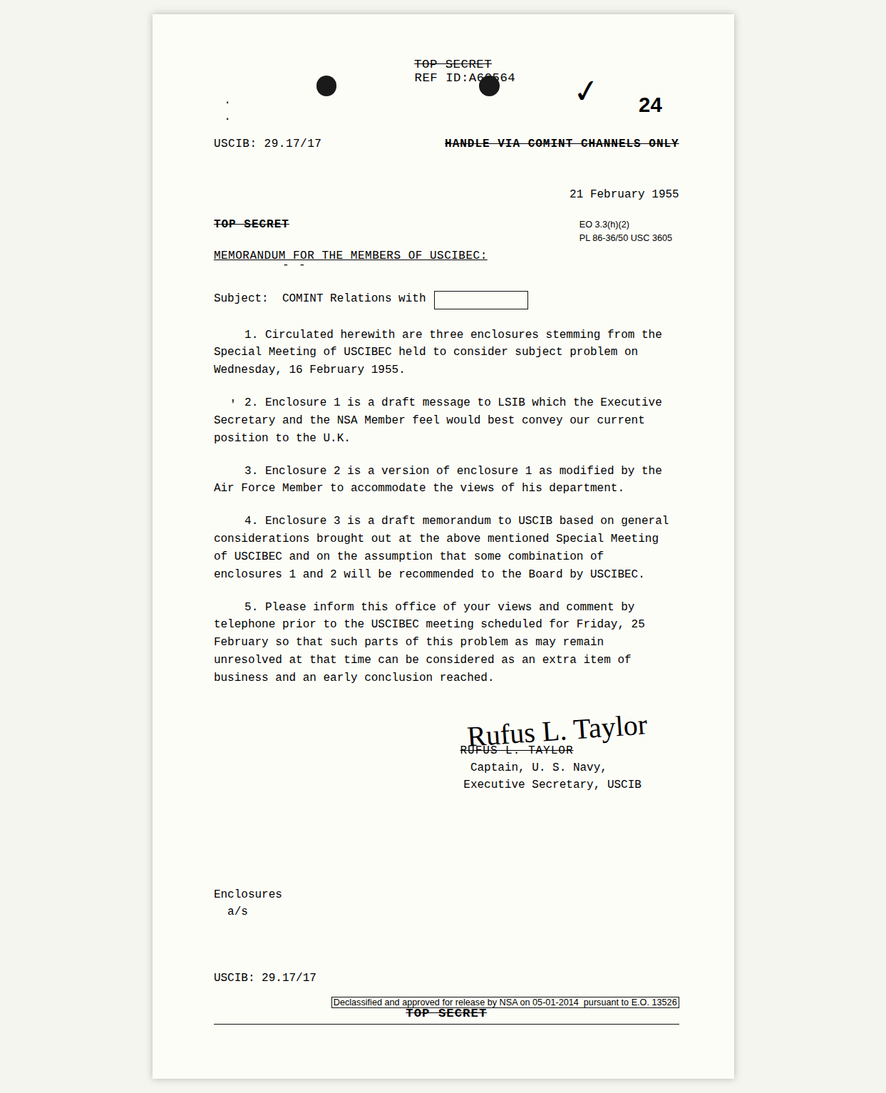.
.
TOP SECRET REF ID:A60564
✓
24
USCIB: 29.17/17
HANDLE VIA COMINT CHANNELS ONLY
21 February 1955
TOP SECRET
EO 3.3(h)(2)
PL 86-36/50 USC 3605
MEMORANDUM FOR THE MEMBERS OF USCIBEC:
- -
Subject: COMINT Relations with
1. Circulated herewith are three enclosures stemming from the Special Meeting of USCIBEC held to consider subject problem on Wednesday, 16 February 1955.
2. Enclosure 1 is a draft message to LSIB which the Executive Secretary and the NSA Member feel would best convey our current position to the U.K.
3. Enclosure 2 is a version of enclosure 1 as modified by the Air Force Member to accommodate the views of his department.
4. Enclosure 3 is a draft memorandum to USCIB based on general considerations brought out at the above mentioned Special Meeting of USCIBEC and on the assumption that some combination of enclosures 1 and 2 will be recommended to the Board by USCIBEC.
5. Please inform this office of your views and comment by telephone prior to the USCIBEC meeting scheduled for Friday, 25 February so that such parts of this problem as may remain unresolved at that time can be considered as an extra item of business and an early conclusion reached.
Rufus L. Taylor
RUFUS L. TAYLOR
Captain, U. S. Navy,
Executive Secretary, USCIB
Enclosures
a/s
USCIB: 29.17/17
Declassified and approved for release by NSA on 05-01-2014 pursuant to E.O. 13526
TOP SECRET